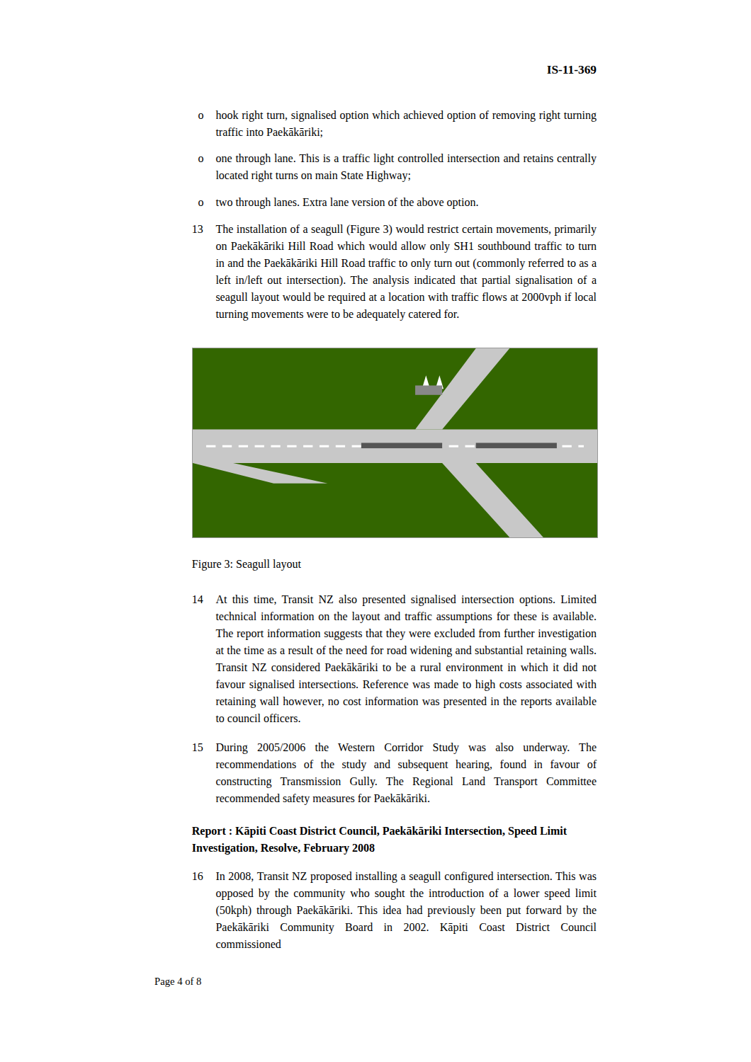IS-11-369
hook right turn, signalised option which achieved option of removing right turning traffic into Paekākāriki;
one through lane. This is a traffic light controlled intersection and retains centrally located right turns on main State Highway;
two through lanes. Extra lane version of the above option.
13 The installation of a seagull (Figure 3) would restrict certain movements, primarily on Paekākāriki Hill Road which would allow only SH1 southbound traffic to turn in and the Paekākāriki Hill Road traffic to only turn out (commonly referred to as a left in/left out intersection). The analysis indicated that partial signalisation of a seagull layout would be required at a location with traffic flows at 2000vph if local turning movements were to be adequately catered for.
Figure 3: Seagull layout
14 At this time, Transit NZ also presented signalised intersection options. Limited technical information on the layout and traffic assumptions for these is available. The report information suggests that they were excluded from further investigation at the time as a result of the need for road widening and substantial retaining walls. Transit NZ considered Paekākāriki to be a rural environment in which it did not favour signalised intersections. Reference was made to high costs associated with retaining wall however, no cost information was presented in the reports available to council officers.
15 During 2005/2006 the Western Corridor Study was also underway. The recommendations of the study and subsequent hearing, found in favour of constructing Transmission Gully. The Regional Land Transport Committee recommended safety measures for Paekākāriki.
Report : Kāpiti Coast District Council, Paekākāriki Intersection, Speed Limit Investigation, Resolve, February 2008
16 In 2008, Transit NZ proposed installing a seagull configured intersection. This was opposed by the community who sought the introduction of a lower speed limit (50kph) through Paekākāriki. This idea had previously been put forward by the Paekākāriki Community Board in 2002. Kāpiti Coast District Council commissioned
Page 4 of 8